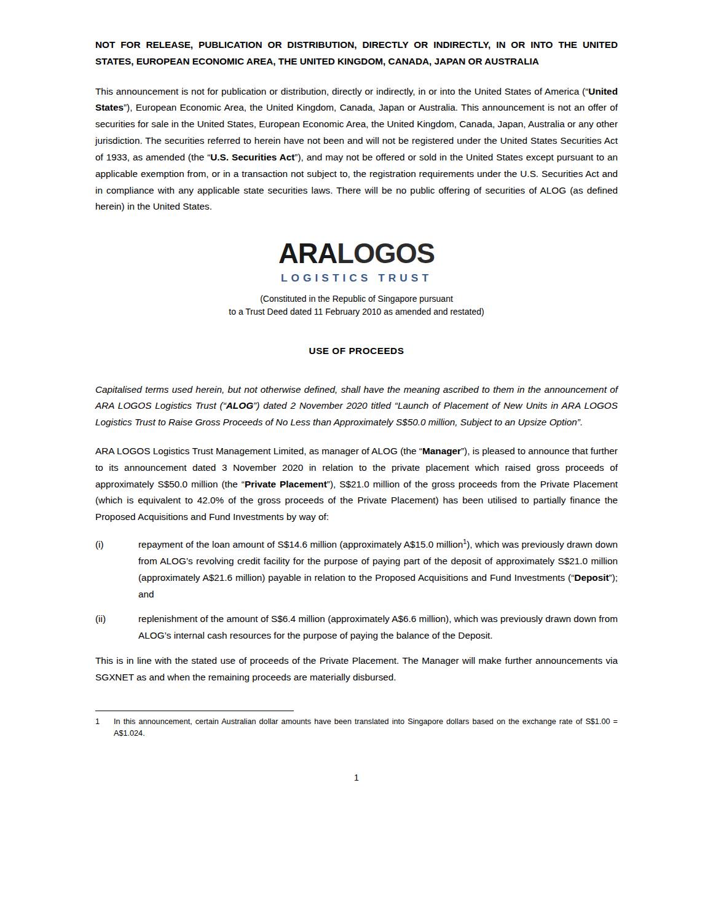NOT FOR RELEASE, PUBLICATION OR DISTRIBUTION, DIRECTLY OR INDIRECTLY, IN OR INTO THE UNITED STATES, EUROPEAN ECONOMIC AREA, THE UNITED KINGDOM, CANADA, JAPAN OR AUSTRALIA
This announcement is not for publication or distribution, directly or indirectly, in or into the United States of America (“United States”), European Economic Area, the United Kingdom, Canada, Japan or Australia. This announcement is not an offer of securities for sale in the United States, European Economic Area, the United Kingdom, Canada, Japan, Australia or any other jurisdiction. The securities referred to herein have not been and will not be registered under the United States Securities Act of 1933, as amended (the “U.S. Securities Act”), and may not be offered or sold in the United States except pursuant to an applicable exemption from, or in a transaction not subject to, the registration requirements under the U.S. Securities Act and in compliance with any applicable state securities laws. There will be no public offering of securities of ALOG (as defined herein) in the United States.
ARALOGOS
LOGISTICS TRUST
(Constituted in the Republic of Singapore pursuant
to a Trust Deed dated 11 February 2010 as amended and restated)
USE OF PROCEEDS
Capitalised terms used herein, but not otherwise defined, shall have the meaning ascribed to them in the announcement of ARA LOGOS Logistics Trust (“ALOG”) dated 2 November 2020 titled “Launch of Placement of New Units in ARA LOGOS Logistics Trust to Raise Gross Proceeds of No Less than Approximately S$50.0 million, Subject to an Upsize Option”.
ARA LOGOS Logistics Trust Management Limited, as manager of ALOG (the “Manager”), is pleased to announce that further to its announcement dated 3 November 2020 in relation to the private placement which raised gross proceeds of approximately S$50.0 million (the “Private Placement”), S$21.0 million of the gross proceeds from the Private Placement (which is equivalent to 42.0% of the gross proceeds of the Private Placement) has been utilised to partially finance the Proposed Acquisitions and Fund Investments by way of:
(i)
repayment of the loan amount of S$14.6 million (approximately A$15.0 million1), which was previously drawn down from ALOG’s revolving credit facility for the purpose of paying part of the deposit of approximately S$21.0 million (approximately A$21.6 million) payable in relation to the Proposed Acquisitions and Fund Investments (“Deposit”); and
(ii)
replenishment of the amount of S$6.4 million (approximately A$6.6 million), which was previously drawn down from ALOG’s internal cash resources for the purpose of paying the balance of the Deposit.
This is in line with the stated use of proceeds of the Private Placement. The Manager will make further announcements via SGXNET as and when the remaining proceeds are materially disbursed.
1
In this announcement, certain Australian dollar amounts have been translated into Singapore dollars based on the exchange rate of S$1.00 = A$1.024.
1